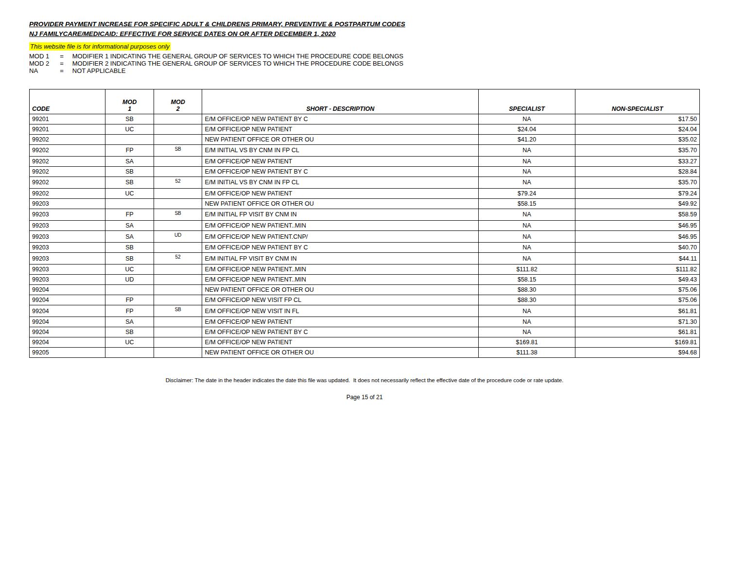PROVIDER PAYMENT INCREASE FOR SPECIFIC ADULT & CHILDRENS PRIMARY, PREVENTIVE & POSTPARTUM CODES
NJ FAMILYCARE/MEDICAID: EFFECTIVE FOR SERVICE DATES ON OR AFTER DECEMBER 1, 2020
This website file is for informational purposes only
| MOD 1 | = | MODIFIER 1 INDICATING THE GENERAL GROUP OF SERVICES TO WHICH THE PROCEDURE CODE BELONGS |
| MOD 2 | = | MODIFIER 2 INDICATING THE GENERAL GROUP OF SERVICES TO WHICH THE PROCEDURE CODE BELONGS |
| NA | = | NOT APPLICABLE |
| CODE | MOD 1 | MOD 2 | SHORT - DESCRIPTION | SPECIALIST | NON-SPECIALIST |
| --- | --- | --- | --- | --- | --- |
| 99201 | SB | | E/M OFFICE/OP NEW PATIENT BY C | NA | $17.50 |
| 99201 | UC | | E/M OFFICE/OP NEW PATIENT | $24.04 | $24.04 |
| 99202 | | | NEW PATIENT OFFICE OR OTHER OU | $41.20 | $35.02 |
| 99202 | FP | SB | E/M INITIAL VS BY CNM IN FP CL | NA | $35.70 |
| 99202 | SA | | E/M OFFICE/OP NEW PATIENT | NA | $33.27 |
| 99202 | SB | | E/M OFFICE/OP NEW PATIENT BY C | NA | $28.84 |
| 99202 | SB | 52 | E/M INITIAL VS BY CNM IN FP CL | NA | $35.70 |
| 99202 | UC | | E/M OFFICE/OP NEW PATIENT | $79.24 | $79.24 |
| 99203 | | | NEW PATIENT OFFICE OR OTHER OU | $58.15 | $49.92 |
| 99203 | FP | SB | E/M INITIAL FP VISIT BY CNM IN | NA | $58.59 |
| 99203 | SA | | E/M OFFICE/OP NEW PATIENT..MIN | NA | $46.95 |
| 99203 | SA | UD | E/M OFFICE/OP NEW PATIENT.CNP/ | NA | $46.95 |
| 99203 | SB | | E/M OFFICE/OP NEW PATIENT BY C | NA | $40.70 |
| 99203 | SB | 52 | E/M INITIAL FP VISIT BY CNM IN | NA | $44.11 |
| 99203 | UC | | E/M OFFICE/OP NEW PATIENT..MIN | $111.82 | $111.82 |
| 99203 | UD | | E/M OFFICE/OP NEW PATIENT..MIN | $58.15 | $49.43 |
| 99204 | | | NEW PATIENT OFFICE OR OTHER OU | $88.30 | $75.06 |
| 99204 | FP | | E/M OFFICE/OP NEW VISIT FP CL | $88.30 | $75.06 |
| 99204 | FP | SB | E/M OFFICE/OP NEW VISIT IN FL | NA | $61.81 |
| 99204 | SA | | E/M OFFICE/OP NEW PATIENT | NA | $71.30 |
| 99204 | SB | | E/M OFFICE/OP NEW PATIENT BY C | NA | $61.81 |
| 99204 | UC | | E/M OFFICE/OP NEW PATIENT | $169.81 | $169.81 |
| 99205 | | | NEW PATIENT OFFICE OR OTHER OU | $111.38 | $94.68 |
Disclaimer: The date in the header indicates the date this file was updated. It does not necessarily reflect the effective date of the procedure code or rate update.
Page 15 of 21